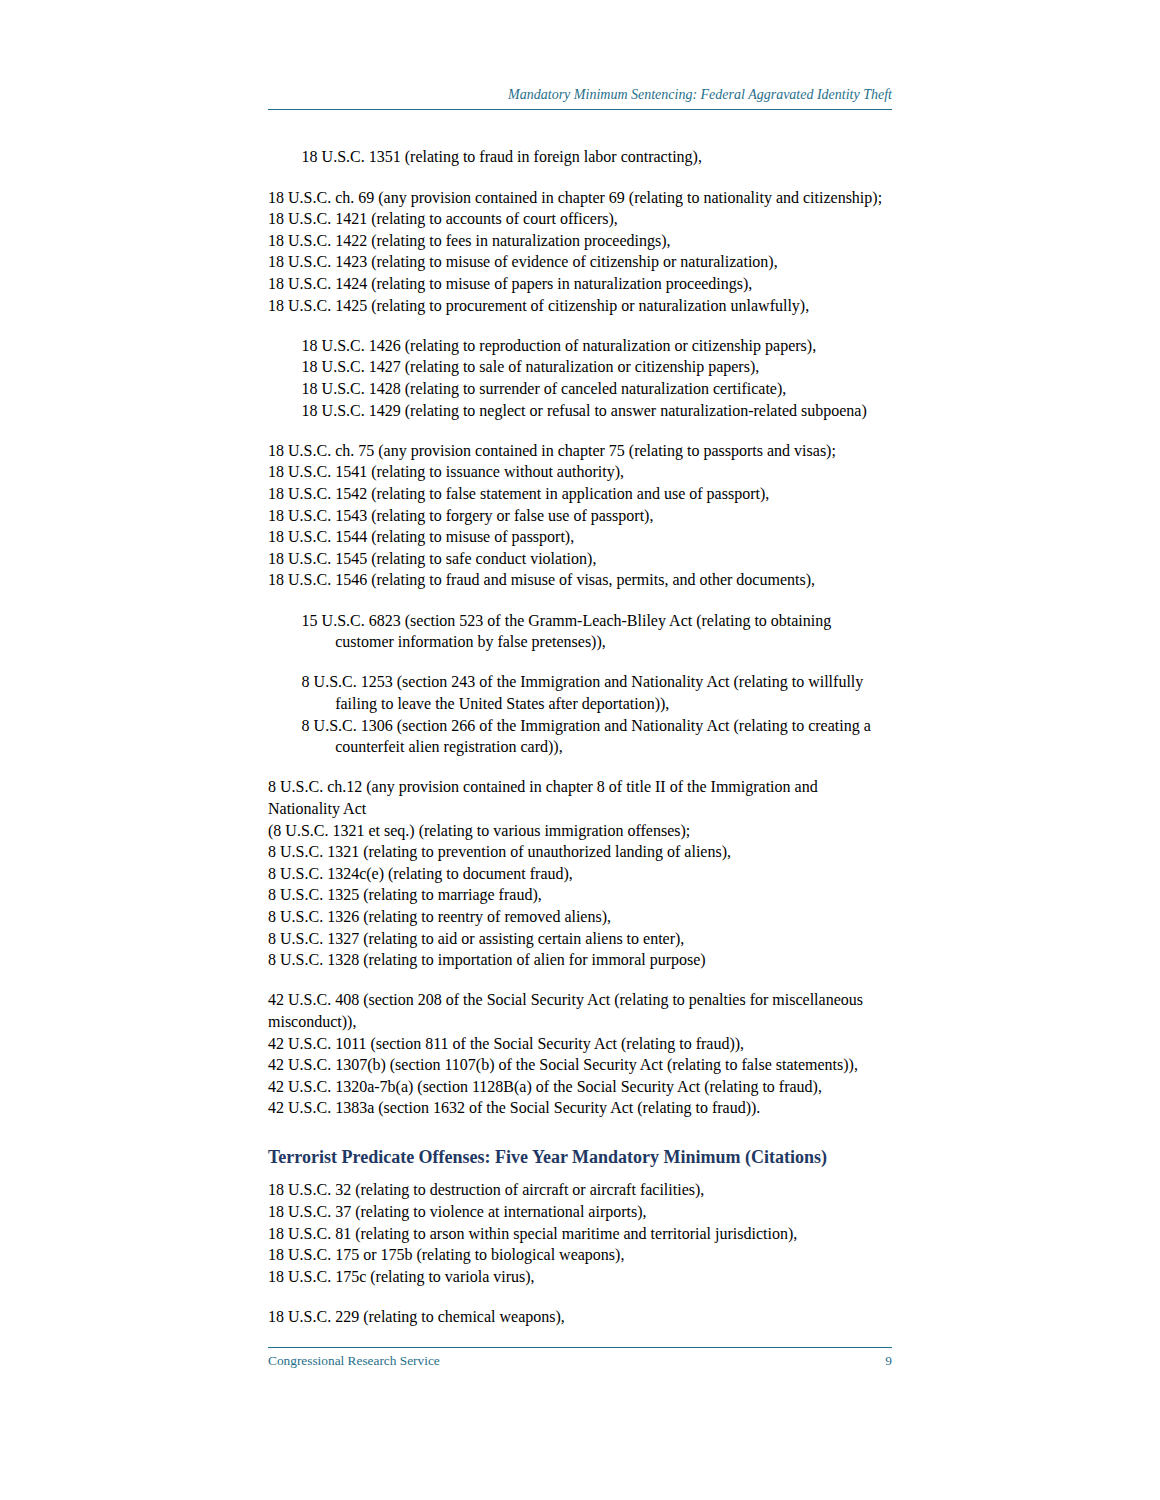Mandatory Minimum Sentencing: Federal Aggravated Identity Theft
18 U.S.C. 1351 (relating to fraud in foreign labor contracting),
18 U.S.C. ch. 69 (any provision contained in chapter 69 (relating to nationality and citizenship);
18 U.S.C. 1421 (relating to accounts of court officers),
18 U.S.C. 1422 (relating to fees in naturalization proceedings),
18 U.S.C. 1423 (relating to misuse of evidence of citizenship or naturalization),
18 U.S.C. 1424 (relating to misuse of papers in naturalization proceedings),
18 U.S.C. 1425 (relating to procurement of citizenship or naturalization unlawfully),
18 U.S.C. 1426 (relating to reproduction of naturalization or citizenship papers),
18 U.S.C. 1427 (relating to sale of naturalization or citizenship papers),
18 U.S.C. 1428 (relating to surrender of canceled naturalization certificate),
18 U.S.C. 1429 (relating to neglect or refusal to answer naturalization-related subpoena)
18 U.S.C. ch. 75 (any provision contained in chapter 75 (relating to passports and visas);
18 U.S.C. 1541 (relating to issuance without authority),
18 U.S.C. 1542 (relating to false statement in application and use of passport),
18 U.S.C. 1543 (relating to forgery or false use of passport),
18 U.S.C. 1544 (relating to misuse of passport),
18 U.S.C. 1545 (relating to safe conduct violation),
18 U.S.C. 1546 (relating to fraud and misuse of visas, permits, and other documents),
15 U.S.C. 6823 (section 523 of the Gramm-Leach-Bliley Act (relating to obtaining customer information by false pretenses)),
8 U.S.C. 1253 (section 243 of the Immigration and Nationality Act (relating to willfully failing to leave the United States after deportation)),
8 U.S.C. 1306 (section 266 of the Immigration and Nationality Act (relating to creating a counterfeit alien registration card)),
8 U.S.C. ch.12 (any provision contained in chapter 8 of title II of the Immigration and Nationality Act
(8 U.S.C. 1321 et seq.) (relating to various immigration offenses);
8 U.S.C. 1321 (relating to prevention of unauthorized landing of aliens),
8 U.S.C. 1324c(e) (relating to document fraud),
8 U.S.C. 1325 (relating to marriage fraud),
8 U.S.C. 1326 (relating to reentry of removed aliens),
8 U.S.C. 1327 (relating to aid or assisting certain aliens to enter),
8 U.S.C. 1328 (relating to importation of alien for immoral purpose)
42 U.S.C. 408 (section 208 of the Social Security Act (relating to penalties for miscellaneous misconduct)),
42 U.S.C. 1011 (section 811 of the Social Security Act (relating to fraud)),
42 U.S.C. 1307(b) (section 1107(b) of the Social Security Act (relating to false statements)),
42 U.S.C. 1320a-7b(a) (section 1128B(a) of the Social Security Act (relating to fraud),
42 U.S.C. 1383a (section 1632 of the Social Security Act (relating to fraud)).
Terrorist Predicate Offenses: Five Year Mandatory Minimum (Citations)
18 U.S.C. 32 (relating to destruction of aircraft or aircraft facilities),
18 U.S.C. 37 (relating to violence at international airports),
18 U.S.C. 81 (relating to arson within special maritime and territorial jurisdiction),
18 U.S.C. 175 or 175b (relating to biological weapons),
18 U.S.C. 175c (relating to variola virus),
18 U.S.C. 229 (relating to chemical weapons),
Congressional Research Service
9